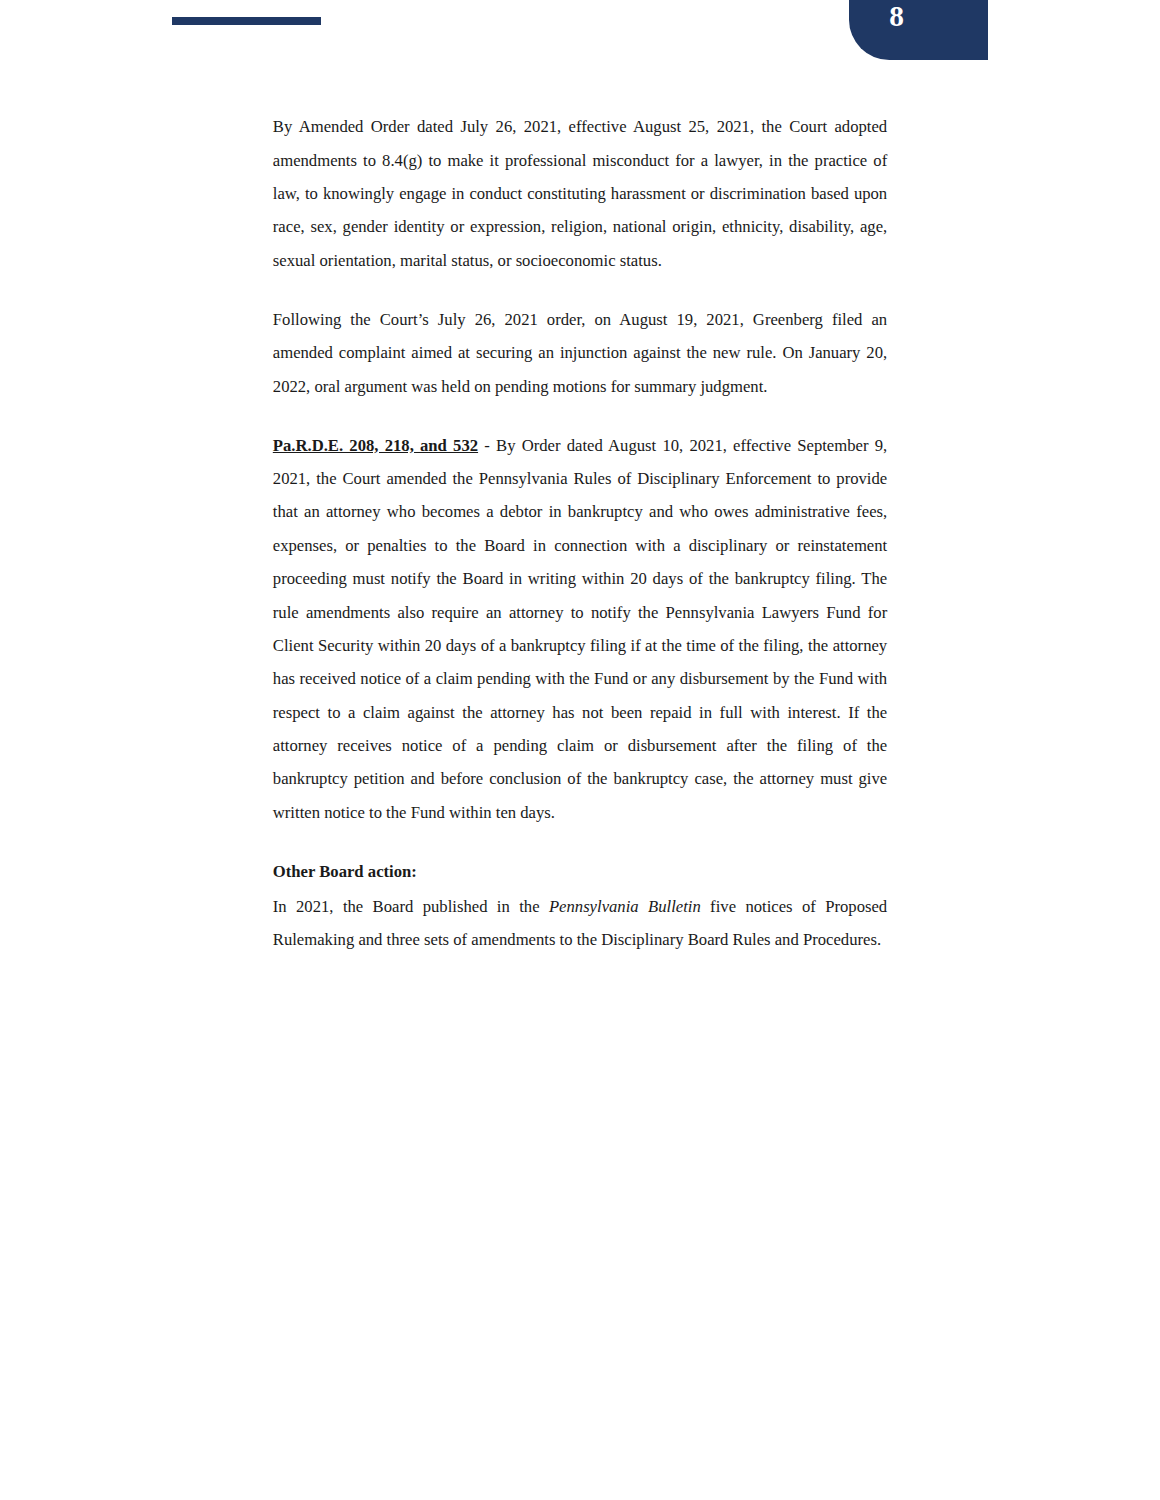8
By Amended Order dated July 26, 2021, effective August 25, 2021, the Court adopted amendments to 8.4(g) to make it professional misconduct for a lawyer, in the practice of law, to knowingly engage in conduct constituting harassment or discrimination based upon race, sex, gender identity or expression, religion, national origin, ethnicity, disability, age, sexual orientation, marital status, or socioeconomic status.
Following the Court’s July 26, 2021 order, on August 19, 2021, Greenberg filed an amended complaint aimed at securing an injunction against the new rule. On January 20, 2022, oral argument was held on pending motions for summary judgment.
Pa.R.D.E. 208, 218, and 532 - By Order dated August 10, 2021, effective September 9, 2021, the Court amended the Pennsylvania Rules of Disciplinary Enforcement to provide that an attorney who becomes a debtor in bankruptcy and who owes administrative fees, expenses, or penalties to the Board in connection with a disciplinary or reinstatement proceeding must notify the Board in writing within 20 days of the bankruptcy filing. The rule amendments also require an attorney to notify the Pennsylvania Lawyers Fund for Client Security within 20 days of a bankruptcy filing if at the time of the filing, the attorney has received notice of a claim pending with the Fund or any disbursement by the Fund with respect to a claim against the attorney has not been repaid in full with interest. If the attorney receives notice of a pending claim or disbursement after the filing of the bankruptcy petition and before conclusion of the bankruptcy case, the attorney must give written notice to the Fund within ten days.
Other Board action:
In 2021, the Board published in the Pennsylvania Bulletin five notices of Proposed Rulemaking and three sets of amendments to the Disciplinary Board Rules and Procedures.